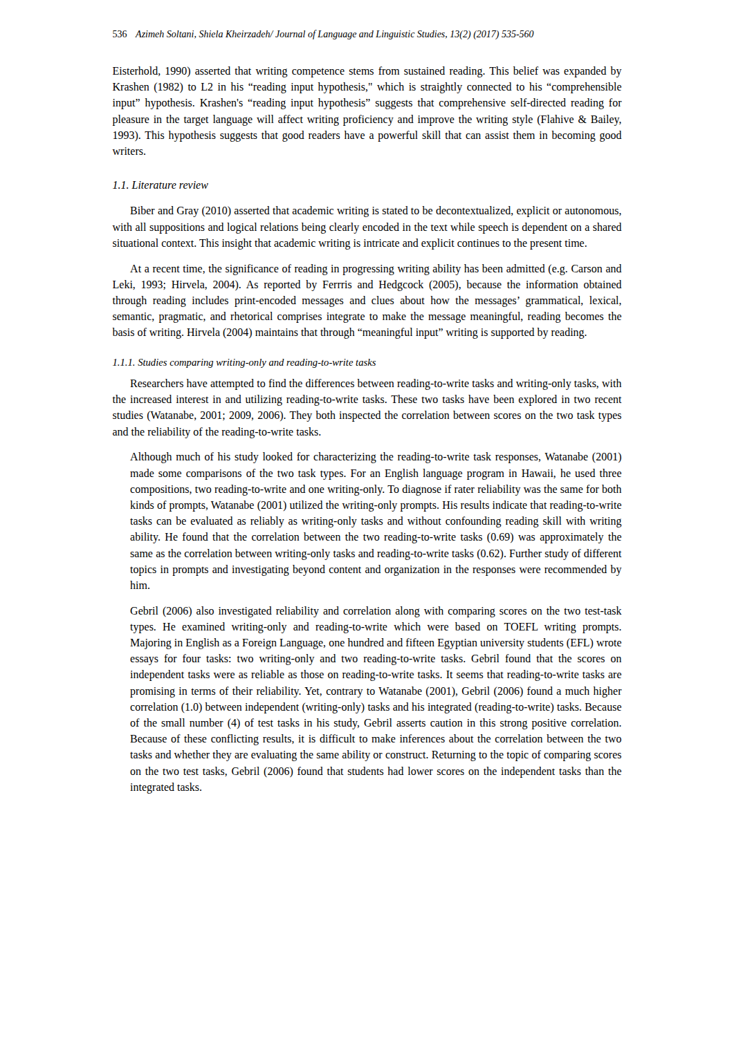536 Azimeh Soltani, Shiela Kheirzadeh/ Journal of Language and Linguistic Studies, 13(2) (2017) 535-560
Eisterhold, 1990) asserted that writing competence stems from sustained reading. This belief was expanded by Krashen (1982) to L2 in his “reading input hypothesis," which is straightly connected to his “comprehensible input” hypothesis. Krashen's “reading input hypothesis” suggests that comprehensive self-directed reading for pleasure in the target language will affect writing proficiency and improve the writing style (Flahive & Bailey, 1993). This hypothesis suggests that good readers have a powerful skill that can assist them in becoming good writers.
1.1. Literature review
Biber and Gray (2010) asserted that academic writing is stated to be decontextualized, explicit or autonomous, with all suppositions and logical relations being clearly encoded in the text while speech is dependent on a shared situational context. This insight that academic writing is intricate and explicit continues to the present time.
At a recent time, the significance of reading in progressing writing ability has been admitted (e.g. Carson and Leki, 1993; Hirvela, 2004). As reported by Ferrris and Hedgcock (2005), because the information obtained through reading includes print-encoded messages and clues about how the messages’ grammatical, lexical, semantic, pragmatic, and rhetorical comprises integrate to make the message meaningful, reading becomes the basis of writing. Hirvela (2004) maintains that through “meaningful input” writing is supported by reading.
1.1.1. Studies comparing writing-only and reading-to-write tasks
Researchers have attempted to find the differences between reading-to-write tasks and writing-only tasks, with the increased interest in and utilizing reading-to-write tasks. These two tasks have been explored in two recent studies (Watanabe, 2001; 2009, 2006). They both inspected the correlation between scores on the two task types and the reliability of the reading-to-write tasks.
Although much of his study looked for characterizing the reading-to-write task responses, Watanabe (2001) made some comparisons of the two task types. For an English language program in Hawaii, he used three compositions, two reading-to-write and one writing-only. To diagnose if rater reliability was the same for both kinds of prompts, Watanabe (2001) utilized the writing-only prompts. His results indicate that reading-to-write tasks can be evaluated as reliably as writing-only tasks and without confounding reading skill with writing ability. He found that the correlation between the two reading-to-write tasks (0.69) was approximately the same as the correlation between writing-only tasks and reading-to-write tasks (0.62). Further study of different topics in prompts and investigating beyond content and organization in the responses were recommended by him.
Gebril (2006) also investigated reliability and correlation along with comparing scores on the two test-task types. He examined writing-only and reading-to-write which were based on TOEFL writing prompts. Majoring in English as a Foreign Language, one hundred and fifteen Egyptian university students (EFL) wrote essays for four tasks: two writing-only and two reading-to-write tasks. Gebril found that the scores on independent tasks were as reliable as those on reading-to-write tasks. It seems that reading-to-write tasks are promising in terms of their reliability. Yet, contrary to Watanabe (2001), Gebril (2006) found a much higher correlation (1.0) between independent (writing-only) tasks and his integrated (reading-to-write) tasks. Because of the small number (4) of test tasks in his study, Gebril asserts caution in this strong positive correlation. Because of these conflicting results, it is difficult to make inferences about the correlation between the two tasks and whether they are evaluating the same ability or construct. Returning to the topic of comparing scores on the two test tasks, Gebril (2006) found that students had lower scores on the independent tasks than the integrated tasks.